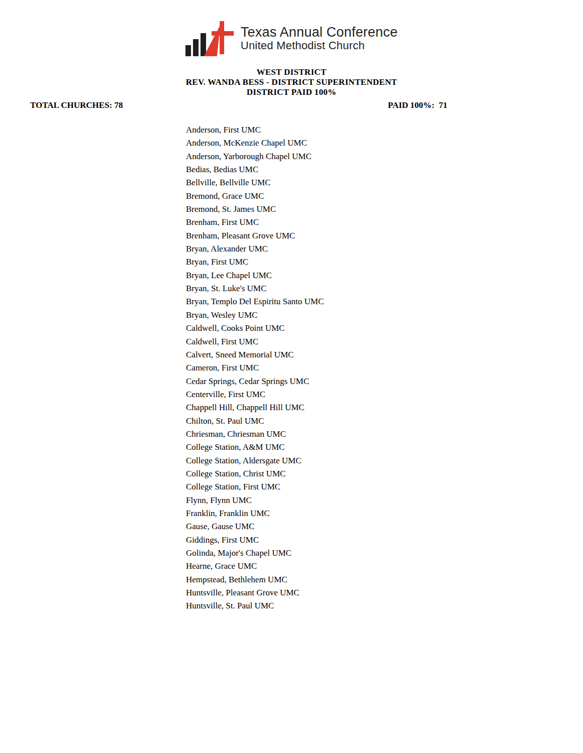Texas Annual Conference
United Methodist Church
WEST DISTRICT
REV. WANDA BESS - DISTRICT SUPERINTENDENT
DISTRICT PAID 100%
TOTAL CHURCHES: 78
PAID 100%: 71
Anderson, First UMC
Anderson, McKenzie Chapel UMC
Anderson, Yarborough Chapel UMC
Bedias, Bedias UMC
Bellville, Bellville UMC
Bremond, Grace UMC
Bremond, St. James UMC
Brenham, First UMC
Brenham, Pleasant Grove UMC
Bryan, Alexander UMC
Bryan, First UMC
Bryan, Lee Chapel UMC
Bryan, St. Luke's UMC
Bryan, Templo Del Espiritu Santo UMC
Bryan, Wesley UMC
Caldwell, Cooks Point UMC
Caldwell, First UMC
Calvert, Sneed Memorial UMC
Cameron, First UMC
Cedar Springs, Cedar Springs UMC
Centerville, First UMC
Chappell Hill, Chappell Hill UMC
Chilton, St. Paul UMC
Chriesman, Chriesman UMC
College Station, A&M UMC
College Station, Aldersgate UMC
College Station, Christ UMC
College Station, First UMC
Flynn, Flynn UMC
Franklin, Franklin UMC
Gause, Gause UMC
Giddings, First UMC
Golinda, Major's Chapel UMC
Hearne, Grace UMC
Hempstead, Bethlehem UMC
Huntsville, Pleasant Grove UMC
Huntsville, St. Paul UMC